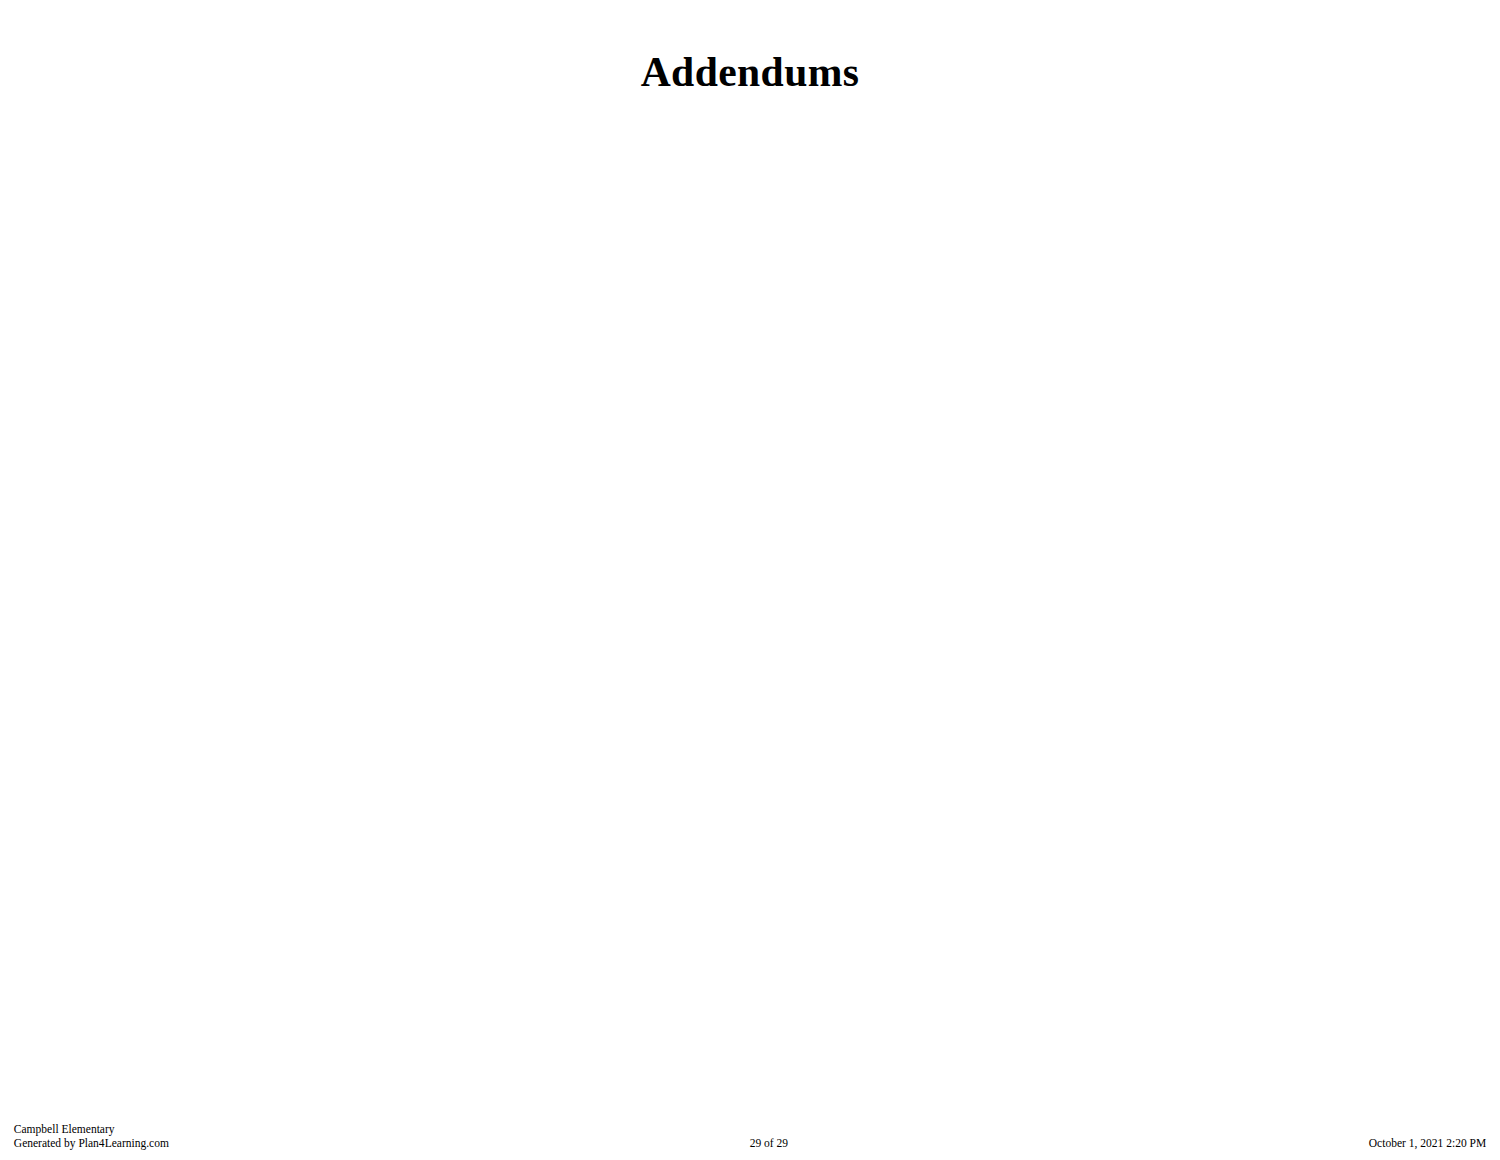Addendums
Campbell Elementary
Generated by Plan4Learning.com
29 of 29
October 1, 2021 2:20 PM